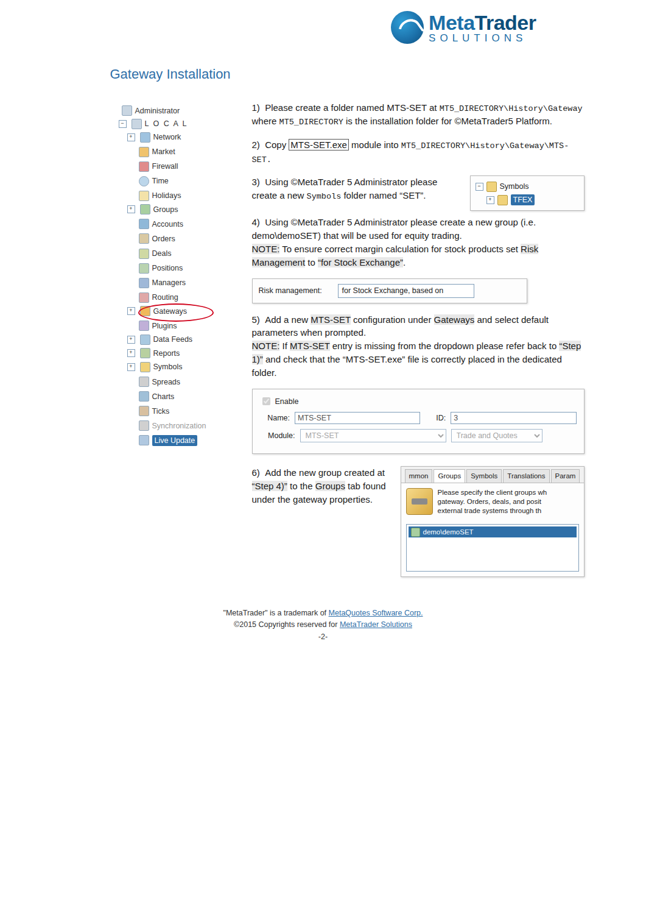MetaTrader
SOLUTIONS
Gateway Installation
Administrator
− L O C A L
+ Network
Market
Firewall
Time
Holidays
+ Groups
Accounts
Orders
Deals
Positions
Managers
Routing
+ Gateways
Plugins
+ Data Feeds
+ Reports
+ Symbols
Spreads
Charts
Ticks
Synchronization
Live Update
1) Please create a folder named MTS-SET at MT5_DIRECTORY\History\Gateway where MT5_DIRECTORY is the installation folder for ©MetaTrader5 Platform.
2) Copy MTS-SET.exe module into MT5_DIRECTORY\History\Gateway\MTS-SET.
− Symbols
+ TFEX
3) Using ©MetaTrader 5 Administrator please create a new Symbols folder named “SET”.
4) Using ©MetaTrader 5 Administrator please create a new group (i.e. demo\demoSET) that will be used for equity trading.
NOTE: To ensure correct margin calculation for stock products set Risk Management to “for Stock Exchange”.
Risk management: for Stock Exchange, based on
5) Add a new MTS-SET configuration under Gateways and select default parameters when prompted.
NOTE: If MTS-SET entry is missing from the dropdown please refer back to “Step 1)” and check that the “MTS-SET.exe” file is correctly placed in the dedicated folder.
Enable
Name: ID:
Module: MTS-SET Trade and Quotes
mmon Groups Symbols Translations Param
Please specify the client groups wh
gateway. Orders, deals, and posit
external trade systems through th
demo\demoSET
6) Add the new group created at “Step 4)” to the Groups tab found under the gateway properties.
"MetaTrader" is a trademark of MetaQuotes Software Corp.
©2015 Copyrights reserved for MetaTrader Solutions
-2-